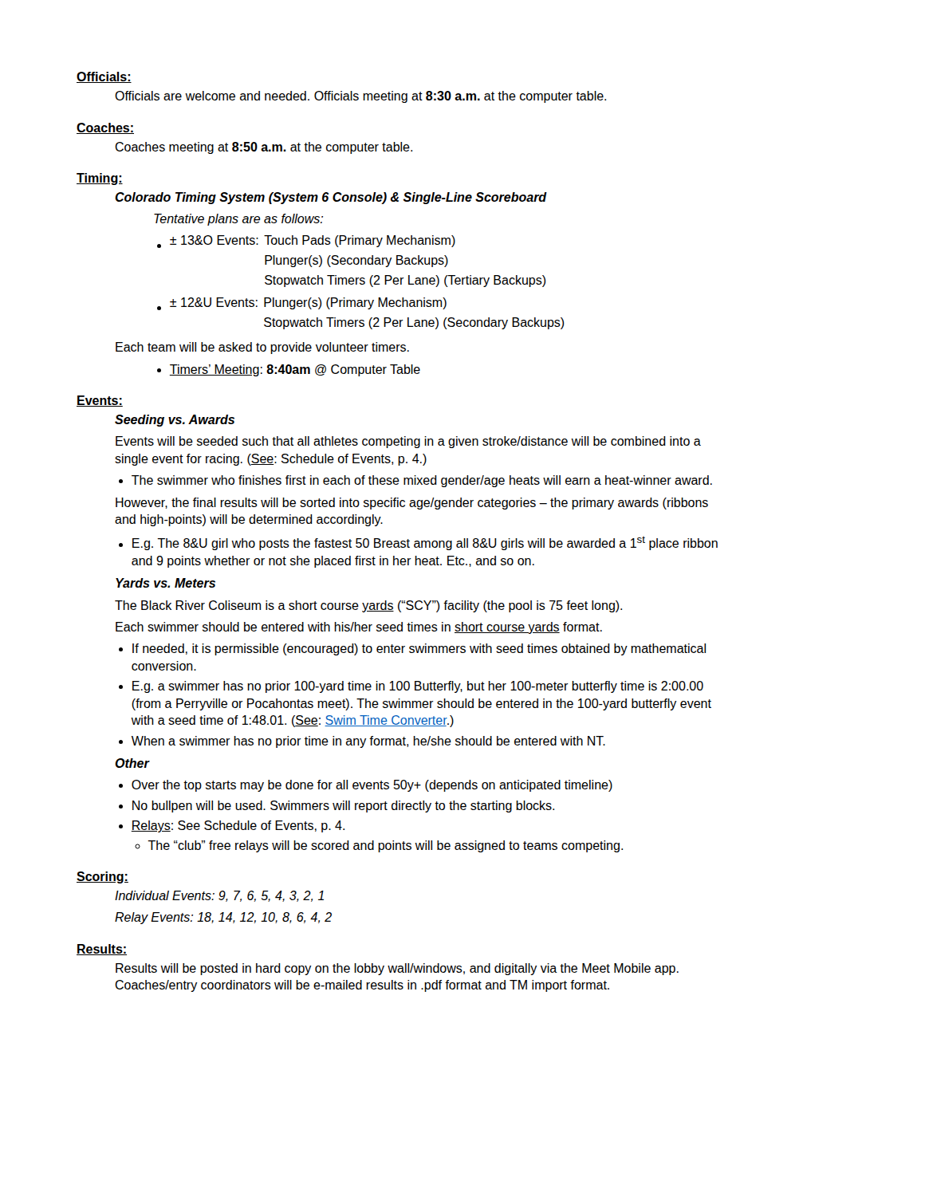Officials:
Officials are welcome and needed. Officials meeting at 8:30 a.m. at the computer table.
Coaches:
Coaches meeting at 8:50 a.m. at the computer table.
Timing:
Colorado Timing System (System 6 Console) & Single-Line Scoreboard
Tentative plans are as follows:
| ± 13&O Events: | Touch Pads (Primary Mechanism) |
| | Plunger(s) (Secondary Backups) |
| | Stopwatch Timers (2 Per Lane) (Tertiary Backups) |
| ± 12&U Events: | Plunger(s) (Primary Mechanism) |
| | Stopwatch Timers (2 Per Lane) (Secondary Backups) |
Each team will be asked to provide volunteer timers.
Timers’ Meeting: 8:40am @ Computer Table
Events:
Seeding vs. Awards
Events will be seeded such that all athletes competing in a given stroke/distance will be combined into a single event for racing. (See: Schedule of Events, p. 4.)
The swimmer who finishes first in each of these mixed gender/age heats will earn a heat-winner award.
However, the final results will be sorted into specific age/gender categories – the primary awards (ribbons and high-points) will be determined accordingly.
E.g. The 8&U girl who posts the fastest 50 Breast among all 8&U girls will be awarded a 1st place ribbon and 9 points whether or not she placed first in her heat. Etc., and so on.
Yards vs. Meters
The Black River Coliseum is a short course yards (“SCY”) facility (the pool is 75 feet long).
Each swimmer should be entered with his/her seed times in short course yards format.
If needed, it is permissible (encouraged) to enter swimmers with seed times obtained by mathematical conversion.
E.g. a swimmer has no prior 100-yard time in 100 Butterfly, but her 100-meter butterfly time is 2:00.00 (from a Perryville or Pocahontas meet). The swimmer should be entered in the 100-yard butterfly event with a seed time of 1:48.01. (See: Swim Time Converter.)
When a swimmer has no prior time in any format, he/she should be entered with NT.
Other
Over the top starts may be done for all events 50y+ (depends on anticipated timeline)
No bullpen will be used. Swimmers will report directly to the starting blocks.
Relays: See Schedule of Events, p. 4.
The “club” free relays will be scored and points will be assigned to teams competing.
Scoring:
Individual Events: 9, 7, 6, 5, 4, 3, 2, 1
Relay Events: 18, 14, 12, 10, 8, 6, 4, 2
Results:
Results will be posted in hard copy on the lobby wall/windows, and digitally via the Meet Mobile app. Coaches/entry coordinators will be e-mailed results in .pdf format and TM import format.